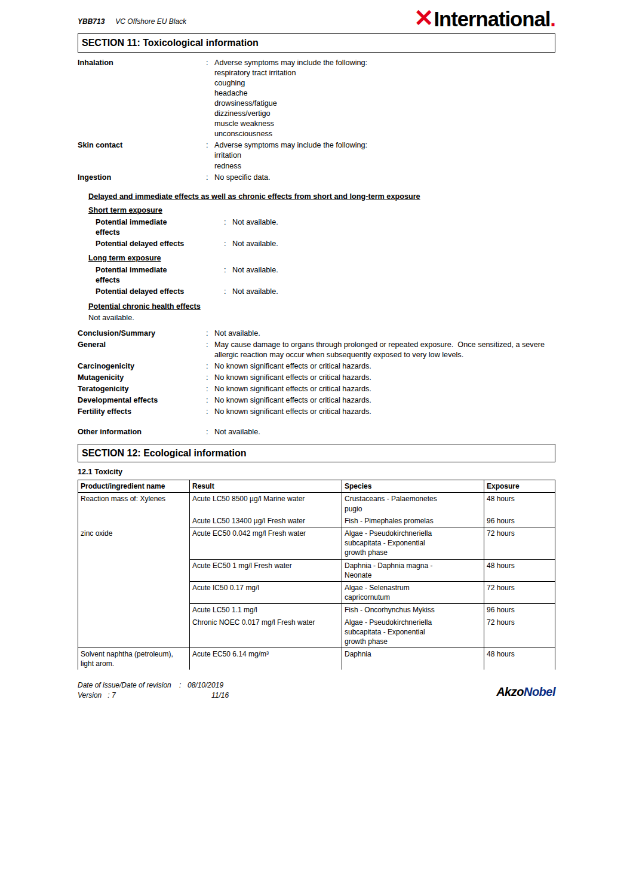YBB713 VC Offshore EU Black
✕International.
SECTION 11: Toxicological information
| Inhalation | : | Adverse symptoms may include the following: respiratory tract irritation coughing headache drowsiness/fatigue dizziness/vertigo muscle weakness unconsciousness |
| Skin contact | : | Adverse symptoms may include the following: irritation redness |
| Ingestion | : | No specific data. |
Delayed and immediate effects as well as chronic effects from short and long-term exposure
Short term exposure
| Potential immediate effects | : | Not available. |
| Potential delayed effects | : | Not available. |
Long term exposure
| Potential immediate effects | : | Not available. |
| Potential delayed effects | : | Not available. |
Potential chronic health effects
Not available.
| Conclusion/Summary | : | Not available. |
| General | : | May cause damage to organs through prolonged or repeated exposure. Once sensitized, a severe allergic reaction may occur when subsequently exposed to very low levels. |
| Carcinogenicity | : | No known significant effects or critical hazards. |
| Mutagenicity | : | No known significant effects or critical hazards. |
| Teratogenicity | : | No known significant effects or critical hazards. |
| Developmental effects | : | No known significant effects or critical hazards. |
| Fertility effects | : | No known significant effects or critical hazards. |
| Other information | : | Not available. |
SECTION 12: Ecological information
12.1 Toxicity
| Product/ingredient name | Result | Species | Exposure |
| --- | --- | --- | --- |
| Reaction mass of: Xylenes | Acute LC50 8500 µg/l Marine water | Crustaceans - Palaemonetes pugio | 48 hours |
| | Acute LC50 13400 µg/l Fresh water | Fish - Pimephales promelas | 96 hours |
| zinc oxide | Acute EC50 0.042 mg/l Fresh water | Algae - Pseudokirchneriella subcapitata - Exponential growth phase | 72 hours |
| | Acute EC50 1 mg/l Fresh water | Daphnia - Daphnia magna - Neonate | 48 hours |
| | Acute IC50 0.17 mg/l | Algae - Selenastrum capricornutum | 72 hours |
| | Acute LC50 1.1 mg/l | Fish - Oncorhynchus Mykiss | 96 hours |
| | Chronic NOEC 0.017 mg/l Fresh water | Algae - Pseudokirchneriella subcapitata - Exponential growth phase | 72 hours |
| Solvent naphtha (petroleum), light arom. | Acute EC50 6.14 mg/m³ | Daphnia | 48 hours |
Date of issue/Date of revision: 08/10/2019
Version : 7 11/16
AkzoNobel